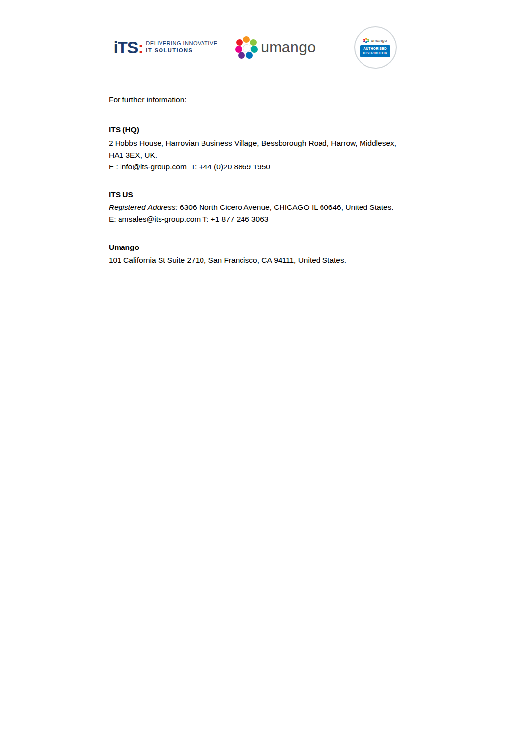iTS:
DELIVERING INNOVATIVE IT SOLUTIONS
umango
umango
Authorised
Distributor
For further information:
ITS (HQ)
2 Hobbs House, Harrovian Business Village, Bessborough Road, Harrow, Middlesex,
HA1 3EX, UK.
E : info@its-group.com T: +44 (0)20 8869 1950
ITS US
Registered Address: 6306 North Cicero Avenue, CHICAGO IL 60646, United States.
E: amsales@its-group.com T: +1 877 246 3063
Umango
101 California St Suite 2710, San Francisco, CA 94111, United States.